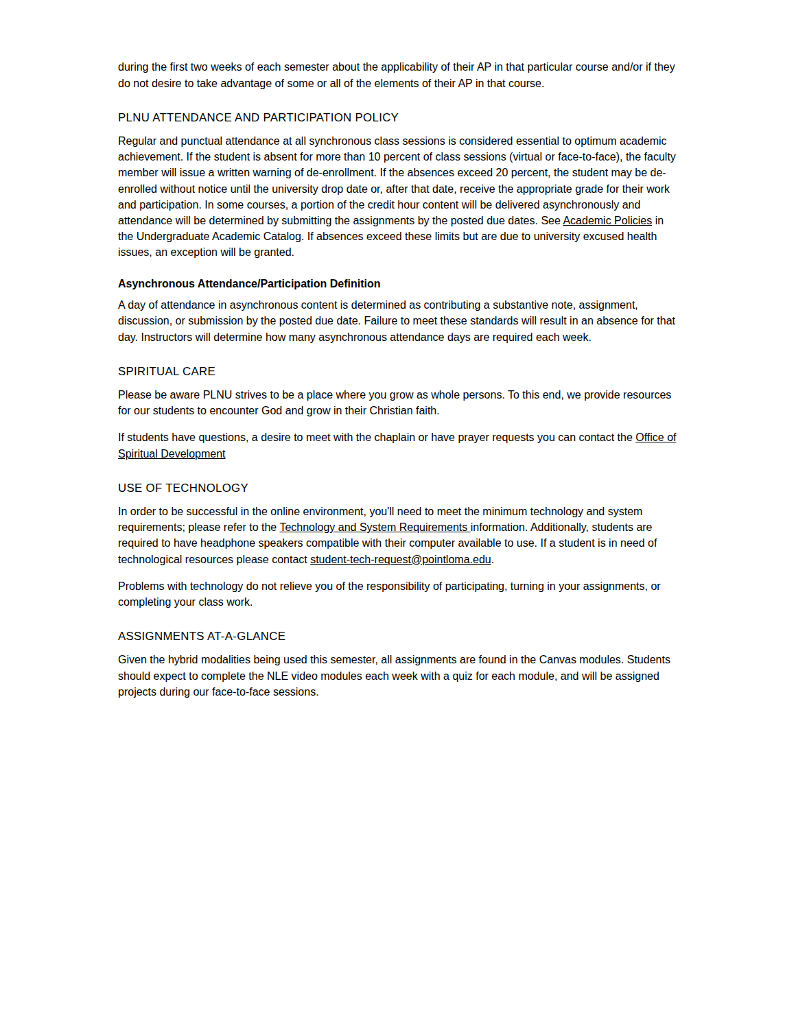during the first two weeks of each semester about the applicability of their AP in that particular course and/or if they do not desire to take advantage of some or all of the elements of their AP in that course.
PLNU ATTENDANCE AND PARTICIPATION POLICY
Regular and punctual attendance at all synchronous class sessions is considered essential to optimum academic achievement. If the student is absent for more than 10 percent of class sessions (virtual or face-to-face), the faculty member will issue a written warning of de-enrollment. If the absences exceed 20 percent, the student may be de-enrolled without notice until the university drop date or, after that date, receive the appropriate grade for their work and participation. In some courses, a portion of the credit hour content will be delivered asynchronously and attendance will be determined by submitting the assignments by the posted due dates. See Academic Policies in the Undergraduate Academic Catalog. If absences exceed these limits but are due to university excused health issues, an exception will be granted.
Asynchronous Attendance/Participation Definition
A day of attendance in asynchronous content is determined as contributing a substantive note, assignment, discussion, or submission by the posted due date. Failure to meet these standards will result in an absence for that day. Instructors will determine how many asynchronous attendance days are required each week.
SPIRITUAL CARE
Please be aware PLNU strives to be a place where you grow as whole persons. To this end, we provide resources for our students to encounter God and grow in their Christian faith.
If students have questions, a desire to meet with the chaplain or have prayer requests you can contact the Office of Spiritual Development
USE OF TECHNOLOGY
In order to be successful in the online environment, you'll need to meet the minimum technology and system requirements; please refer to the Technology and System Requirements information. Additionally, students are required to have headphone speakers compatible with their computer available to use. If a student is in need of technological resources please contact student-tech-request@pointloma.edu.
Problems with technology do not relieve you of the responsibility of participating, turning in your assignments, or completing your class work.
ASSIGNMENTS AT-A-GLANCE
Given the hybrid modalities being used this semester, all assignments are found in the Canvas modules. Students should expect to complete the NLE video modules each week with a quiz for each module, and will be assigned projects during our face-to-face sessions.